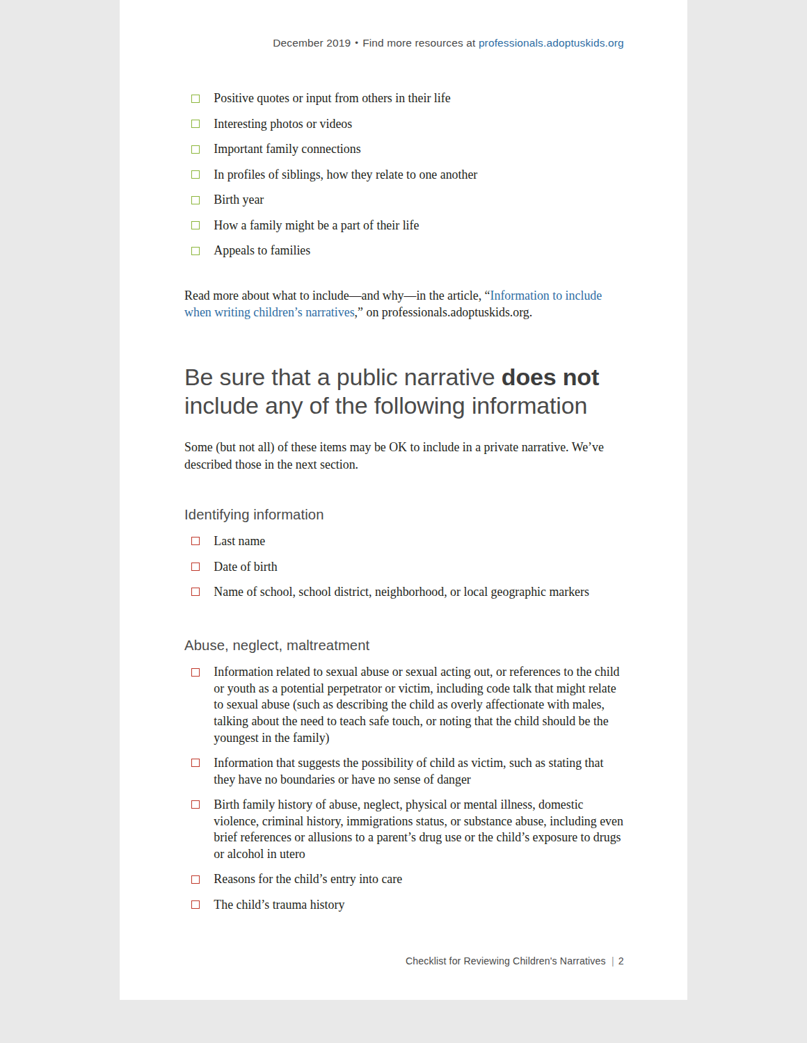December 2019 • Find more resources at professionals.adoptuskids.org
Positive quotes or input from others in their life
Interesting photos or videos
Important family connections
In profiles of siblings, how they relate to one another
Birth year
How a family might be a part of their life
Appeals to families
Read more about what to include—and why—in the article, “Information to include when writing children’s narratives,” on professionals.adoptuskids.org.
Be sure that a public narrative does not include any of the following information
Some (but not all) of these items may be OK to include in a private narrative. We’ve described those in the next section.
Identifying information
Last name
Date of birth
Name of school, school district, neighborhood, or local geographic markers
Abuse, neglect, maltreatment
Information related to sexual abuse or sexual acting out, or references to the child or youth as a potential perpetrator or victim, including code talk that might relate to sexual abuse (such as describing the child as overly affectionate with males, talking about the need to teach safe touch, or noting that the child should be the youngest in the family)
Information that suggests the possibility of child as victim, such as stating that they have no boundaries or have no sense of danger
Birth family history of abuse, neglect, physical or mental illness, domestic violence, criminal history, immigrations status, or substance abuse, including even brief references or allusions to a parent’s drug use or the child’s exposure to drugs or alcohol in utero
Reasons for the child’s entry into care
The child’s trauma history
Checklist for Reviewing Children's Narratives | 2